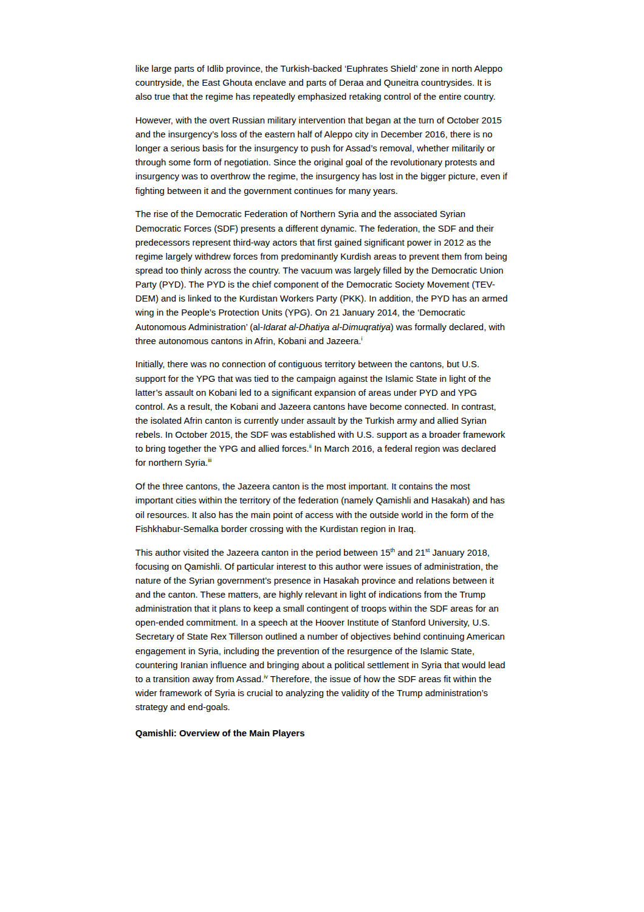like large parts of Idlib province, the Turkish-backed ‘Euphrates Shield’ zone in north Aleppo countryside, the East Ghouta enclave and parts of Deraa and Quneitra countrysides. It is also true that the regime has repeatedly emphasized retaking control of the entire country.
However, with the overt Russian military intervention that began at the turn of October 2015 and the insurgency’s loss of the eastern half of Aleppo city in December 2016, there is no longer a serious basis for the insurgency to push for Assad’s removal, whether militarily or through some form of negotiation. Since the original goal of the revolutionary protests and insurgency was to overthrow the regime, the insurgency has lost in the bigger picture, even if fighting between it and the government continues for many years.
The rise of the Democratic Federation of Northern Syria and the associated Syrian Democratic Forces (SDF) presents a different dynamic. The federation, the SDF and their predecessors represent third-way actors that first gained significant power in 2012 as the regime largely withdrew forces from predominantly Kurdish areas to prevent them from being spread too thinly across the country. The vacuum was largely filled by the Democratic Union Party (PYD). The PYD is the chief component of the Democratic Society Movement (TEV-DEM) and is linked to the Kurdistan Workers Party (PKK). In addition, the PYD has an armed wing in the People’s Protection Units (YPG). On 21 January 2014, the ‘Democratic Autonomous Administration’ (al-Idarat al-Dhatiya al-Dimuqratiya) was formally declared, with three autonomous cantons in Afrin, Kobani and Jazeera.i
Initially, there was no connection of contiguous territory between the cantons, but U.S. support for the YPG that was tied to the campaign against the Islamic State in light of the latter’s assault on Kobani led to a significant expansion of areas under PYD and YPG control. As a result, the Kobani and Jazeera cantons have become connected. In contrast, the isolated Afrin canton is currently under assault by the Turkish army and allied Syrian rebels. In October 2015, the SDF was established with U.S. support as a broader framework to bring together the YPG and allied forces.ii In March 2016, a federal region was declared for northern Syria.iii
Of the three cantons, the Jazeera canton is the most important. It contains the most important cities within the territory of the federation (namely Qamishli and Hasakah) and has oil resources. It also has the main point of access with the outside world in the form of the Fishkhabur-Semalka border crossing with the Kurdistan region in Iraq.
This author visited the Jazeera canton in the period between 15th and 21st January 2018, focusing on Qamishli. Of particular interest to this author were issues of administration, the nature of the Syrian government’s presence in Hasakah province and relations between it and the canton. These matters, are highly relevant in light of indications from the Trump administration that it plans to keep a small contingent of troops within the SDF areas for an open-ended commitment. In a speech at the Hoover Institute of Stanford University, U.S. Secretary of State Rex Tillerson outlined a number of objectives behind continuing American engagement in Syria, including the prevention of the resurgence of the Islamic State, countering Iranian influence and bringing about a political settlement in Syria that would lead to a transition away from Assad.iv Therefore, the issue of how the SDF areas fit within the wider framework of Syria is crucial to analyzing the validity of the Trump administration’s strategy and end-goals.
Qamishli: Overview of the Main Players